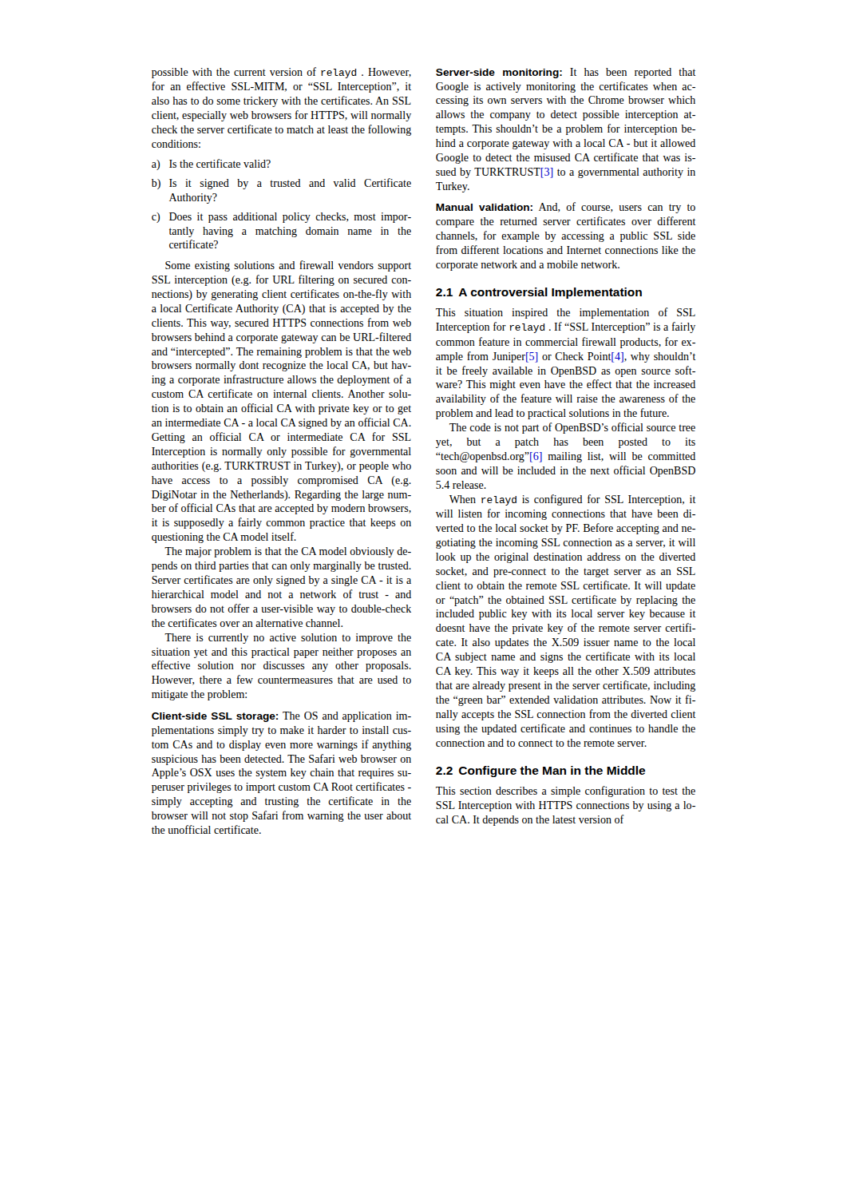possible with the current version of relayd . However, for an effective SSL-MITM, or “SSL Interception”, it also has to do some trickery with the certificates. An SSL client, especially web browsers for HTTPS, will normally check the server certificate to match at least the following conditions:
a) Is the certificate valid?
b) Is it signed by a trusted and valid Certificate Authority?
c) Does it pass additional policy checks, most importantly having a matching domain name in the certificate?
Some existing solutions and firewall vendors support SSL interception (e.g. for URL filtering on secured connections) by generating client certificates on-the-fly with a local Certificate Authority (CA) that is accepted by the clients. This way, secured HTTPS connections from web browsers behind a corporate gateway can be URL-filtered and “intercepted”. The remaining problem is that the web browsers normally dont recognize the local CA, but having a corporate infrastructure allows the deployment of a custom CA certificate on internal clients. Another solution is to obtain an official CA with private key or to get an intermediate CA - a local CA signed by an official CA. Getting an official CA or intermediate CA for SSL Interception is normally only possible for governmental authorities (e.g. TURKTRUST in Turkey), or people who have access to a possibly compromised CA (e.g. DigiNotar in the Netherlands). Regarding the large number of official CAs that are accepted by modern browsers, it is supposedly a fairly common practice that keeps on questioning the CA model itself.
The major problem is that the CA model obviously depends on third parties that can only marginally be trusted. Server certificates are only signed by a single CA - it is a hierarchical model and not a network of trust - and browsers do not offer a user-visible way to double-check the certificates over an alternative channel.
There is currently no active solution to improve the situation yet and this practical paper neither proposes an effective solution nor discusses any other proposals. However, there a few countermeasures that are used to mitigate the problem:
Client-side SSL storage: The OS and application implementations simply try to make it harder to install custom CAs and to display even more warnings if anything suspicious has been detected. The Safari web browser on Apple’s OSX uses the system key chain that requires superuser privileges to import custom CA Root certificates - simply accepting and trusting the certificate in the browser will not stop Safari from warning the user about the unofficial certificate.
Server-side monitoring: It has been reported that Google is actively monitoring the certificates when accessing its own servers with the Chrome browser which allows the company to detect possible interception attempts. This shouldn’t be a problem for interception behind a corporate gateway with a local CA - but it allowed Google to detect the misused CA certificate that was issued by TURKTRUST[3] to a governmental authority in Turkey.
Manual validation: And, of course, users can try to compare the returned server certificates over different channels, for example by accessing a public SSL side from different locations and Internet connections like the corporate network and a mobile network.
2.1 A controversial Implementation
This situation inspired the implementation of SSL Interception for relayd . If “SSL Interception” is a fairly common feature in commercial firewall products, for example from Juniper[5] or Check Point[4], why shouldn’t it be freely available in OpenBSD as open source software? This might even have the effect that the increased availability of the feature will raise the awareness of the problem and lead to practical solutions in the future.
The code is not part of OpenBSD’s official source tree yet, but a patch has been posted to its “tech@openbsd.org”[6] mailing list, will be committed soon and will be included in the next official OpenBSD 5.4 release.
When relayd is configured for SSL Interception, it will listen for incoming connections that have been diverted to the local socket by PF. Before accepting and negotiating the incoming SSL connection as a server, it will look up the original destination address on the diverted socket, and pre-connect to the target server as an SSL client to obtain the remote SSL certificate. It will update or “patch” the obtained SSL certificate by replacing the included public key with its local server key because it doesnt have the private key of the remote server certificate. It also updates the X.509 issuer name to the local CA subject name and signs the certificate with its local CA key. This way it keeps all the other X.509 attributes that are already present in the server certificate, including the “green bar” extended validation attributes. Now it finally accepts the SSL connection from the diverted client using the updated certificate and continues to handle the connection and to connect to the remote server.
2.2 Configure the Man in the Middle
This section describes a simple configuration to test the SSL Interception with HTTPS connections by using a local CA. It depends on the latest version of